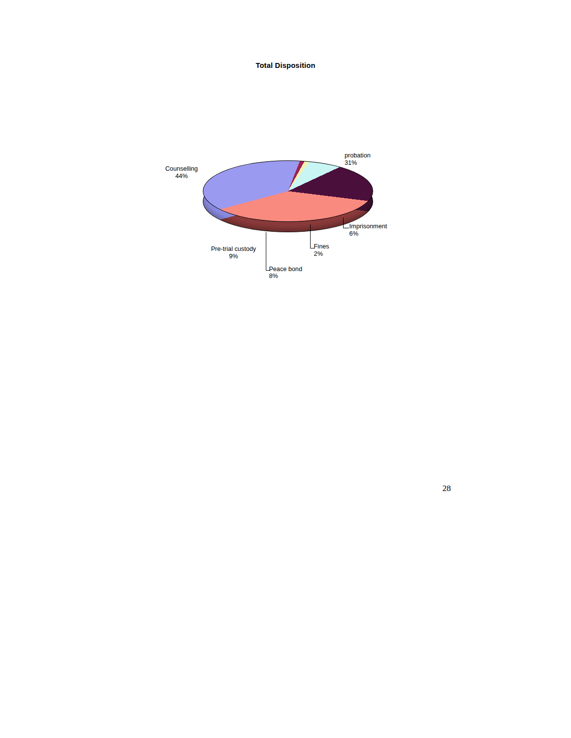Total Disposition
probation
31% Counselling
44% Imprisonment
6% Fines
2% Peace bond
8% Pre-trial custody
9%
28